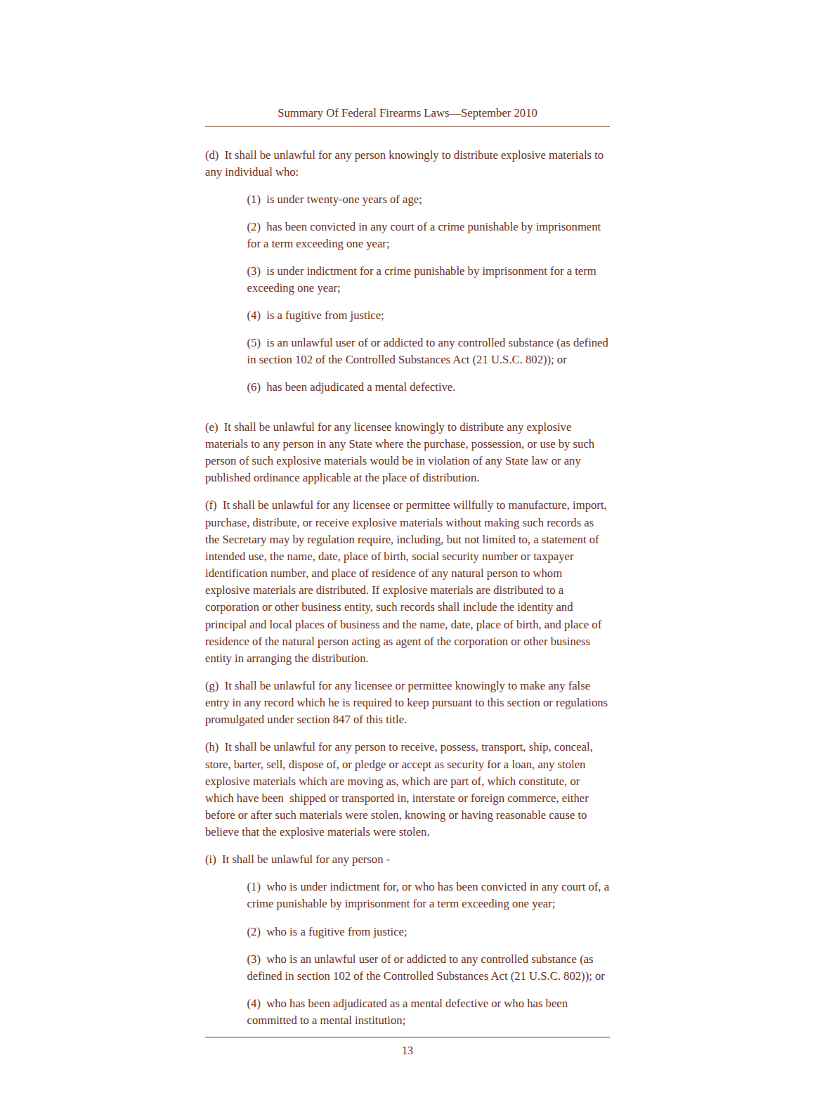Summary Of Federal Firearms Laws—September 2010
(d) It shall be unlawful for any person knowingly to distribute explosive materials to any individual who:
(1) is under twenty-one years of age;
(2) has been convicted in any court of a crime punishable by imprisonment for a term exceeding one year;
(3) is under indictment for a crime punishable by imprisonment for a term exceeding one year;
(4) is a fugitive from justice;
(5) is an unlawful user of or addicted to any controlled substance (as defined in section 102 of the Controlled Substances Act (21 U.S.C. 802)); or
(6) has been adjudicated a mental defective.
(e) It shall be unlawful for any licensee knowingly to distribute any explosive materials to any person in any State where the purchase, possession, or use by such person of such explosive materials would be in violation of any State law or any published ordinance applicable at the place of distribution.
(f) It shall be unlawful for any licensee or permittee willfully to manufacture, import, purchase, distribute, or receive explosive materials without making such records as the Secretary may by regulation require, including, but not limited to, a statement of intended use, the name, date, place of birth, social security number or taxpayer identification number, and place of residence of any natural person to whom explosive materials are distributed. If explosive materials are distributed to a corporation or other business entity, such records shall include the identity and principal and local places of business and the name, date, place of birth, and place of residence of the natural person acting as agent of the corporation or other business entity in arranging the distribution.
(g) It shall be unlawful for any licensee or permittee knowingly to make any false entry in any record which he is required to keep pursuant to this section or regulations promulgated under section 847 of this title.
(h) It shall be unlawful for any person to receive, possess, transport, ship, conceal, store, barter, sell, dispose of, or pledge or accept as security for a loan, any stolen explosive materials which are moving as, which are part of, which constitute, or which have been shipped or transported in, interstate or foreign commerce, either before or after such materials were stolen, knowing or having reasonable cause to believe that the explosive materials were stolen.
(i) It shall be unlawful for any person -
(1) who is under indictment for, or who has been convicted in any court of, a crime punishable by imprisonment for a term exceeding one year;
(2) who is a fugitive from justice;
(3) who is an unlawful user of or addicted to any controlled substance (as defined in section 102 of the Controlled Substances Act (21 U.S.C. 802)); or
(4) who has been adjudicated as a mental defective or who has been committed to a mental institution;
13